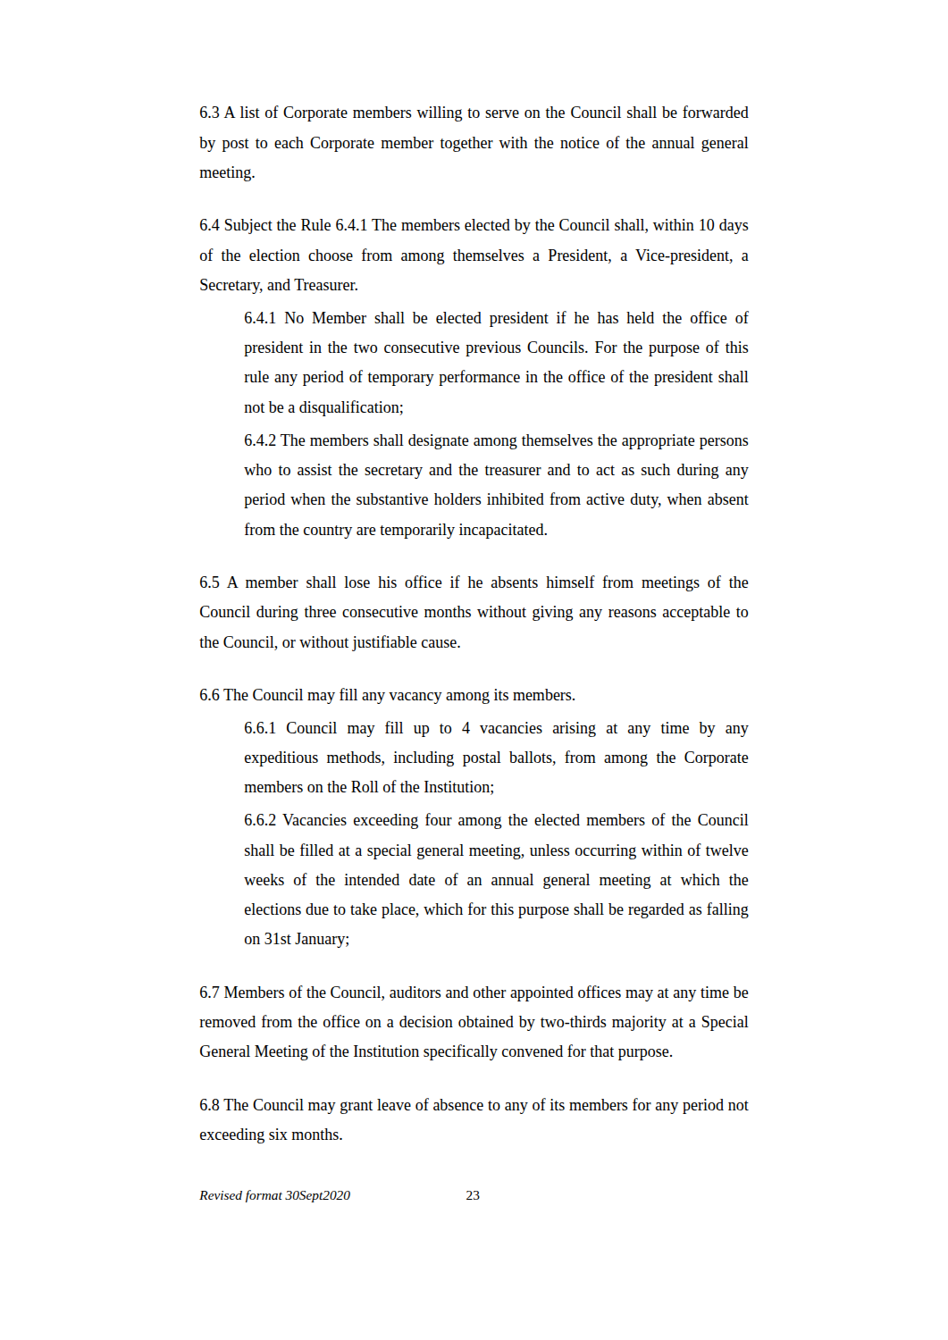6.3 A list of Corporate members willing to serve on the Council shall be forwarded by post to each Corporate member together with the notice of the annual general meeting.
6.4 Subject the Rule 6.4.1 The members elected by the Council shall, within 10 days of the election choose from among themselves a President, a Vice-president, a Secretary, and Treasurer.
6.4.1 No Member shall be elected president if he has held the office of president in the two consecutive previous Councils. For the purpose of this rule any period of temporary performance in the office of the president shall not be a disqualification;
6.4.2 The members shall designate among themselves the appropriate persons who to assist the secretary and the treasurer and to act as such during any period when the substantive holders inhibited from active duty, when absent from the country are temporarily incapacitated.
6.5 A member shall lose his office if he absents himself from meetings of the Council during three consecutive months without giving any reasons acceptable to the Council, or without justifiable cause.
6.6 The Council may fill any vacancy among its members.
6.6.1 Council may fill up to 4 vacancies arising at any time by any expeditious methods, including postal ballots, from among the Corporate members on the Roll of the Institution;
6.6.2 Vacancies exceeding four among the elected members of the Council shall be filled at a special general meeting, unless occurring within of twelve weeks of the intended date of an annual general meeting at which the elections due to take place, which for this purpose shall be regarded as falling on 31st January;
6.7 Members of the Council, auditors and other appointed offices may at any time be removed from the office on a decision obtained by two-thirds majority at a Special General Meeting of the Institution specifically convened for that purpose.
6.8 The Council may grant leave of absence to any of its members for any period not exceeding six months.
Revised format 30Sept2020 23